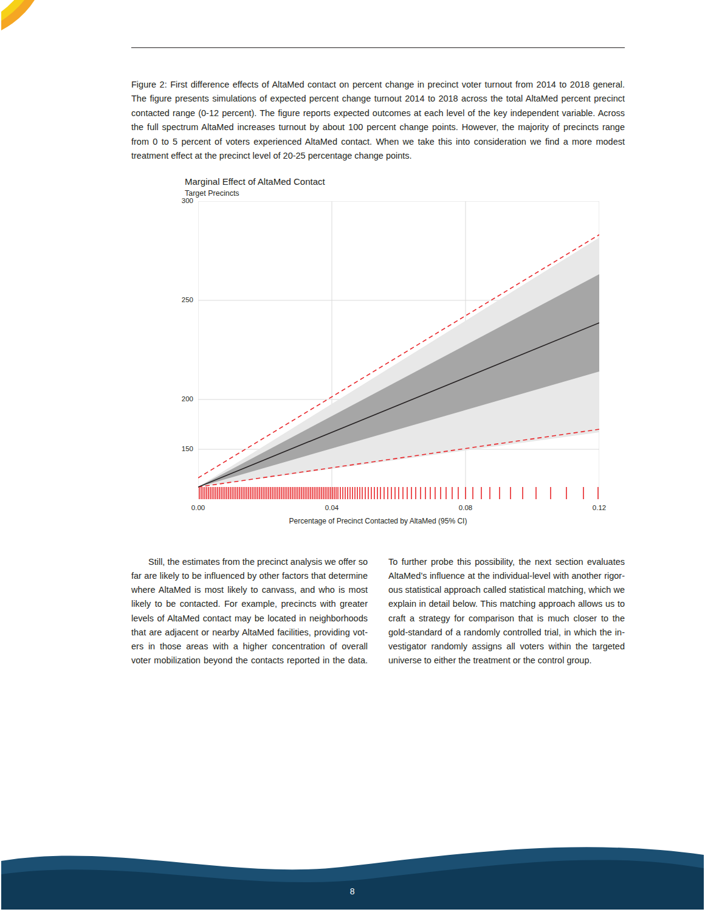Figure 2: First difference effects of AltaMed contact on percent change in precinct voter turnout from 2014 to 2018 general. The figure presents simulations of expected percent change turnout 2014 to 2018 across the total AltaMed percent precinct contacted range (0-12 percent). The figure reports expected outcomes at each level of the key independent variable. Across the full spectrum AltaMed increases turnout by about 100 percent change points. However, the majority of precincts range from 0 to 5 percent of voters experienced AltaMed contact. When we take this into consideration we find a more modest treatment effect at the precinct level of 20-25 percentage change points.
Marginal Effect of AltaMed Contact
Target Precincts
E(Percent Change Voter Turnout '14G – '18G)
300
250
200
150
0.00
0.04
0.08
0.12
Percentage of Precinct Contacted by AltaMed (95% CI)
Still, the estimates from the precinct analysis we offer so far are likely to be influenced by other factors that determine where AltaMed is most likely to canvass, and who is most likely to be contacted. For example, precincts with greater levels of AltaMed contact may be located in neighborhoods that are adjacent or nearby AltaMed facilities, providing voters in those areas with a higher concentration of overall voter mobilization beyond the contacts reported in the data. To further probe this possibility, the next section evaluates AltaMed’s influence at the individual-level with another rigorous statistical approach called statistical matching, which we explain in detail below. This matching approach allows us to craft a strategy for comparison that is much closer to the gold-standard of a randomly controlled trial, in which the investigator randomly assigns all voters within the targeted universe to either the treatment or the control group.
8